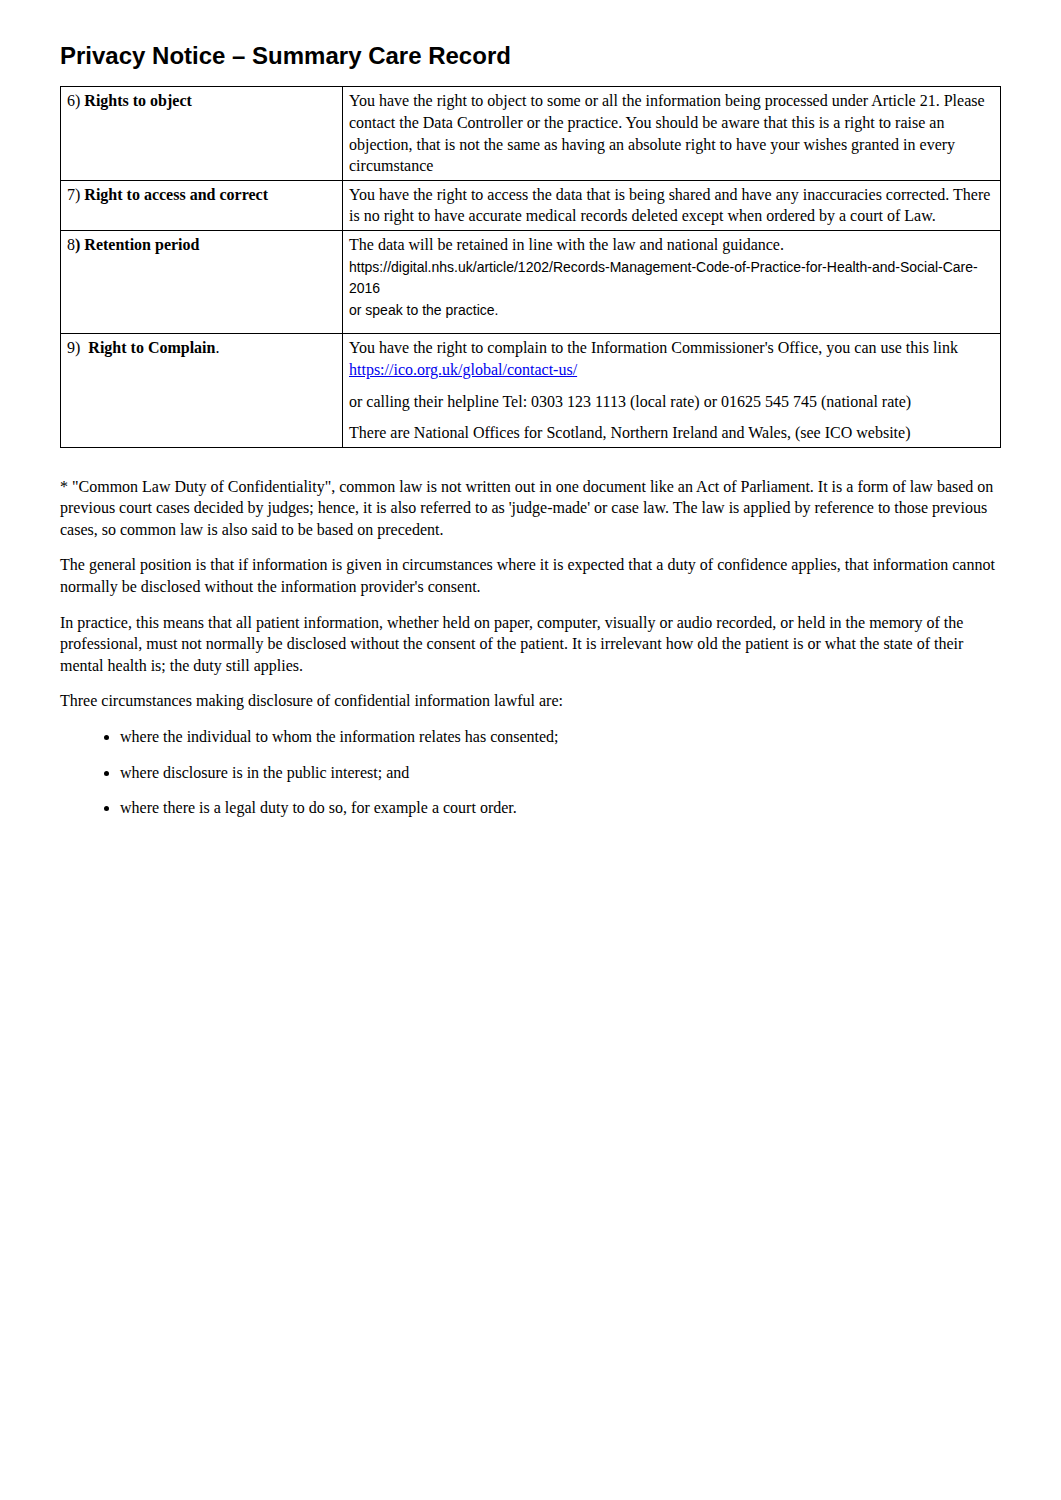Privacy Notice – Summary Care Record
| 6) Rights to object | You have the right to object to some or all the information being processed under Article 21. Please contact the Data Controller or the practice. You should be aware that this is a right to raise an objection, that is not the same as having an absolute right to have your wishes granted in every circumstance |
| 7) Right to access and correct | You have the right to access the data that is being shared and have any inaccuracies corrected. There is no right to have accurate medical records deleted except when ordered by a court of Law. |
| 8 ) Retention period | The data will be retained in line with the law and national guidance. https://digital.nhs.uk/article/1202/Records-Management-Code-of-Practice-for-Health-and-Social-Care-2016 or speak to the practice. |
| 9) Right to Complain . | You have the right to complain to the Information Commissioner's Office, you can use this link https://ico.org.uk/global/contact-us/ or calling their helpline Tel: 0303 123 1113 (local rate) or 01625 545 745 (national rate) There are National Offices for Scotland, Northern Ireland and Wales, (see ICO website) |
* "Common Law Duty of Confidentiality", common law is not written out in one document like an Act of Parliament. It is a form of law based on previous court cases decided by judges; hence, it is also referred to as 'judge-made' or case law. The law is applied by reference to those previous cases, so common law is also said to be based on precedent.
The general position is that if information is given in circumstances where it is expected that a duty of confidence applies, that information cannot normally be disclosed without the information provider's consent.
In practice, this means that all patient information, whether held on paper, computer, visually or audio recorded, or held in the memory of the professional, must not normally be disclosed without the consent of the patient. It is irrelevant how old the patient is or what the state of their mental health is; the duty still applies.
Three circumstances making disclosure of confidential information lawful are:
where the individual to whom the information relates has consented;
where disclosure is in the public interest; and
where there is a legal duty to do so, for example a court order.